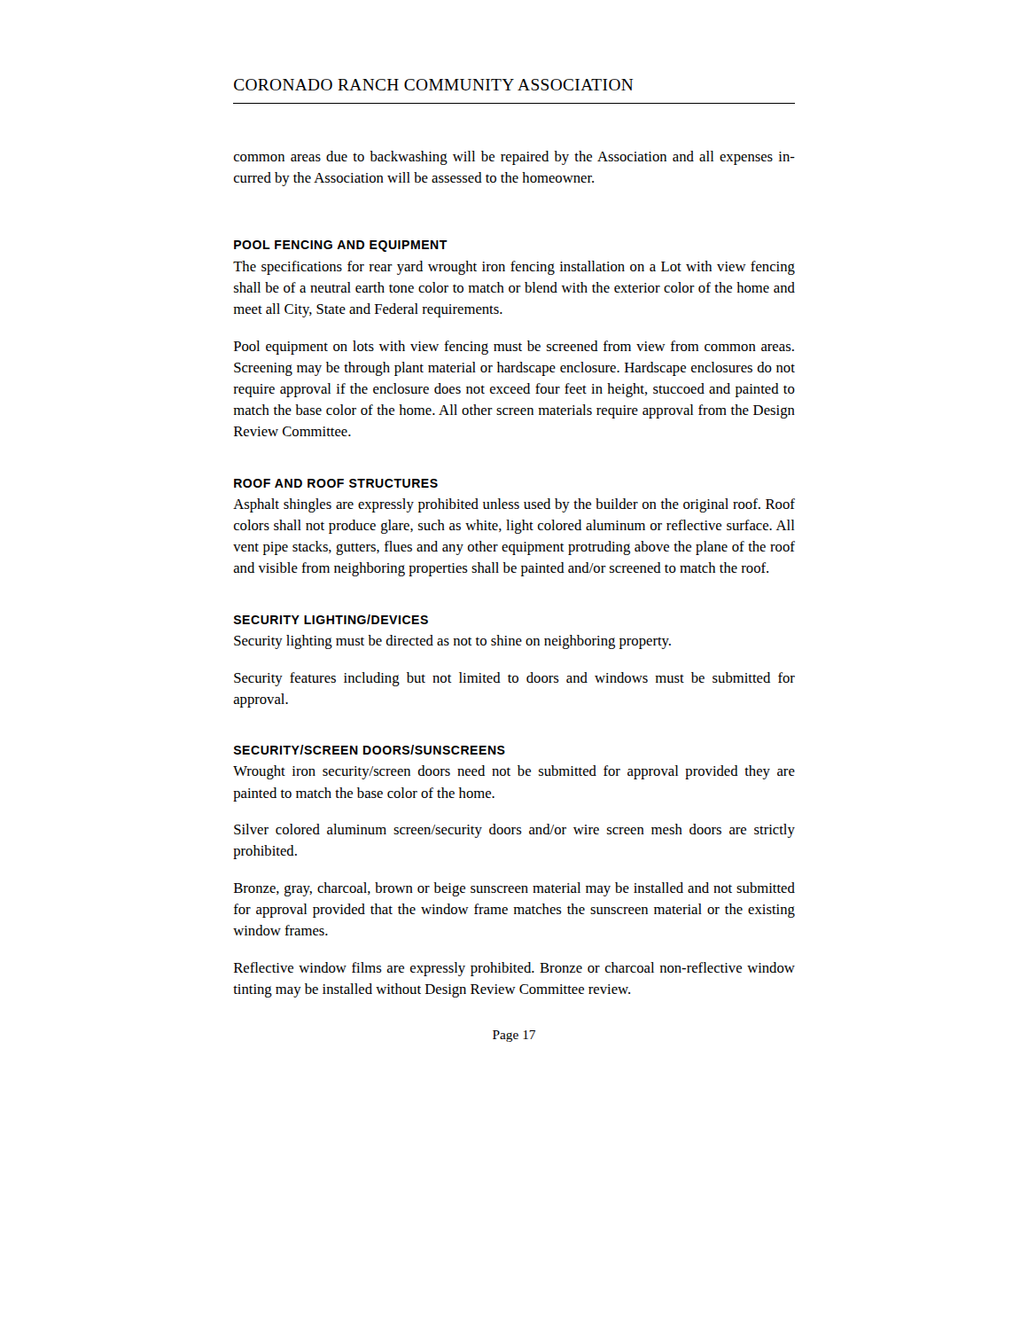Coronado Ranch Community Association
common areas due to backwashing will be repaired by the Association and all expenses incurred by the Association will be assessed to the homeowner.
Pool Fencing and Equipment
The specifications for rear yard wrought iron fencing installation on a Lot with view fencing shall be of a neutral earth tone color to match or blend with the exterior color of the home and meet all City, State and Federal requirements.
Pool equipment on lots with view fencing must be screened from view from common areas. Screening may be through plant material or hardscape enclosure. Hardscape enclosures do not require approval if the enclosure does not exceed four feet in height, stuccoed and painted to match the base color of the home. All other screen materials require approval from the Design Review Committee.
Roof and Roof Structures
Asphalt shingles are expressly prohibited unless used by the builder on the original roof. Roof colors shall not produce glare, such as white, light colored aluminum or reflective surface. All vent pipe stacks, gutters, flues and any other equipment protruding above the plane of the roof and visible from neighboring properties shall be painted and/or screened to match the roof.
Security Lighting/Devices
Security lighting must be directed as not to shine on neighboring property.
Security features including but not limited to doors and windows must be submitted for approval.
Security/Screen Doors/Sunscreens
Wrought iron security/screen doors need not be submitted for approval provided they are painted to match the base color of the home.
Silver colored aluminum screen/security doors and/or wire screen mesh doors are strictly prohibited.
Bronze, gray, charcoal, brown or beige sunscreen material may be installed and not submitted for approval provided that the window frame matches the sunscreen material or the existing window frames.
Reflective window films are expressly prohibited. Bronze or charcoal non-reflective window tinting may be installed without Design Review Committee review.
Page 17